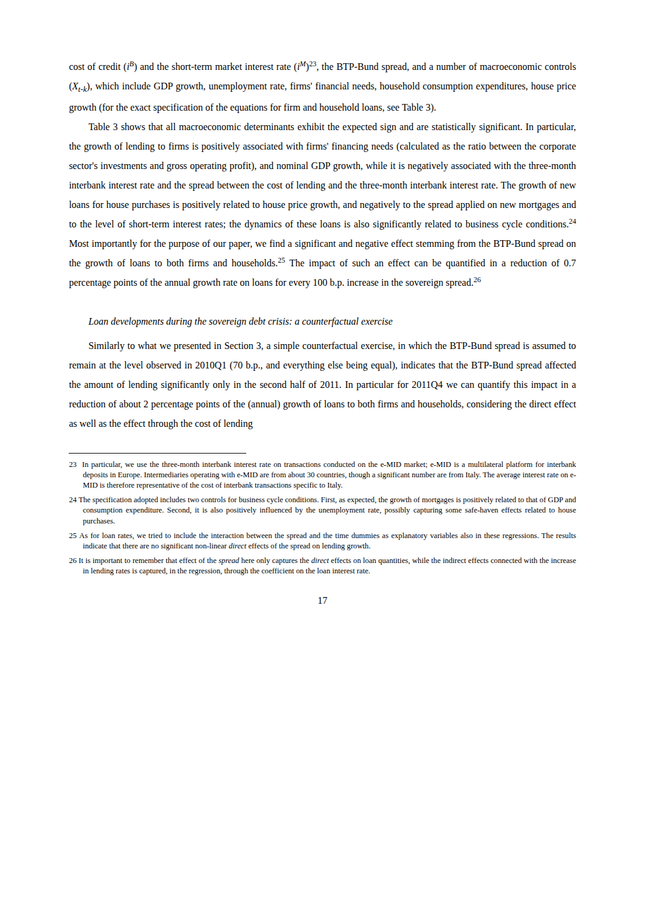cost of credit (iB) and the short-term market interest rate (iM)23, the BTP-Bund spread, and a number of macroeconomic controls (Xt-k), which include GDP growth, unemployment rate, firms' financial needs, household consumption expenditures, house price growth (for the exact specification of the equations for firm and household loans, see Table 3).
Table 3 shows that all macroeconomic determinants exhibit the expected sign and are statistically significant. In particular, the growth of lending to firms is positively associated with firms' financing needs (calculated as the ratio between the corporate sector's investments and gross operating profit), and nominal GDP growth, while it is negatively associated with the three-month interbank interest rate and the spread between the cost of lending and the three-month interbank interest rate. The growth of new loans for house purchases is positively related to house price growth, and negatively to the spread applied on new mortgages and to the level of short-term interest rates; the dynamics of these loans is also significantly related to business cycle conditions.24 Most importantly for the purpose of our paper, we find a significant and negative effect stemming from the BTP-Bund spread on the growth of loans to both firms and households.25 The impact of such an effect can be quantified in a reduction of 0.7 percentage points of the annual growth rate on loans for every 100 b.p. increase in the sovereign spread.26
Loan developments during the sovereign debt crisis: a counterfactual exercise
Similarly to what we presented in Section 3, a simple counterfactual exercise, in which the BTP-Bund spread is assumed to remain at the level observed in 2010Q1 (70 b.p., and everything else being equal), indicates that the BTP-Bund spread affected the amount of lending significantly only in the second half of 2011. In particular for 2011Q4 we can quantify this impact in a reduction of about 2 percentage points of the (annual) growth of loans to both firms and households, considering the direct effect as well as the effect through the cost of lending
23 In particular, we use the three-month interbank interest rate on transactions conducted on the e-MID market; e-MID is a multilateral platform for interbank deposits in Europe. Intermediaries operating with e-MID are from about 30 countries, though a significant number are from Italy. The average interest rate on e-MID is therefore representative of the cost of interbank transactions specific to Italy.
24 The specification adopted includes two controls for business cycle conditions. First, as expected, the growth of mortgages is positively related to that of GDP and consumption expenditure. Second, it is also positively influenced by the unemployment rate, possibly capturing some safe-haven effects related to house purchases.
25 As for loan rates, we tried to include the interaction between the spread and the time dummies as explanatory variables also in these regressions. The results indicate that there are no significant non-linear direct effects of the spread on lending growth.
26 It is important to remember that effect of the spread here only captures the direct effects on loan quantities, while the indirect effects connected with the increase in lending rates is captured, in the regression, through the coefficient on the loan interest rate.
17